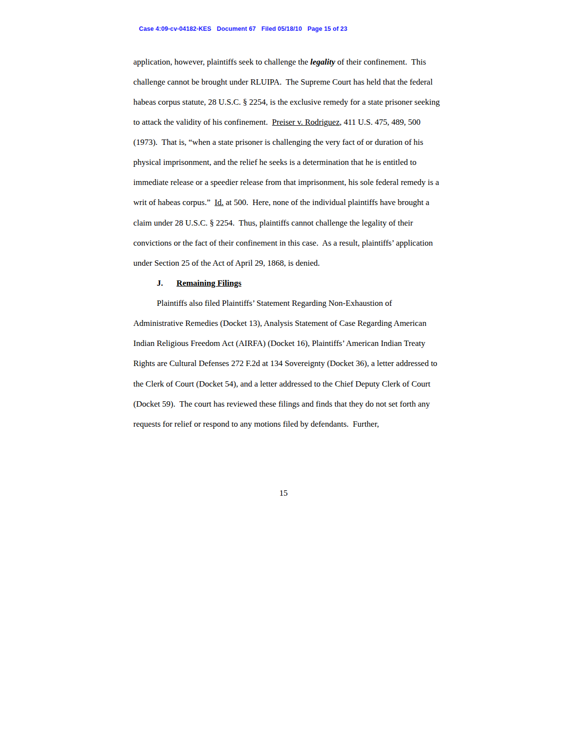Case 4:09-cv-04182-KES Document 67 Filed 05/18/10 Page 15 of 23
application, however, plaintiffs seek to challenge the legality of their confinement. This challenge cannot be brought under RLUIPA. The Supreme Court has held that the federal habeas corpus statute, 28 U.S.C. § 2254, is the exclusive remedy for a state prisoner seeking to attack the validity of his confinement. Preiser v. Rodriguez, 411 U.S. 475, 489, 500 (1973). That is, “when a state prisoner is challenging the very fact of or duration of his physical imprisonment, and the relief he seeks is a determination that he is entitled to immediate release or a speedier release from that imprisonment, his sole federal remedy is a writ of habeas corpus.” Id. at 500. Here, none of the individual plaintiffs have brought a claim under 28 U.S.C. § 2254. Thus, plaintiffs cannot challenge the legality of their convictions or the fact of their confinement in this case. As a result, plaintiffs’ application under Section 25 of the Act of April 29, 1868, is denied.
J. Remaining Filings
Plaintiffs also filed Plaintiffs’ Statement Regarding Non-Exhaustion of Administrative Remedies (Docket 13), Analysis Statement of Case Regarding American Indian Religious Freedom Act (AIRFA) (Docket 16), Plaintiffs’ American Indian Treaty Rights are Cultural Defenses 272 F.2d at 134 Sovereignty (Docket 36), a letter addressed to the Clerk of Court (Docket 54), and a letter addressed to the Chief Deputy Clerk of Court (Docket 59). The court has reviewed these filings and finds that they do not set forth any requests for relief or respond to any motions filed by defendants. Further,
15